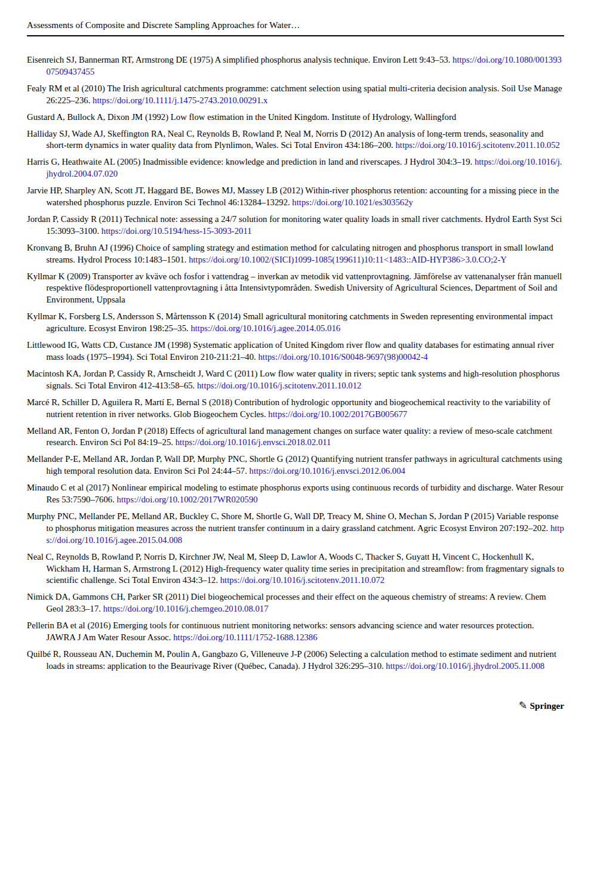Assessments of Composite and Discrete Sampling Approaches for Water…
Eisenreich SJ, Bannerman RT, Armstrong DE (1975) A simplified phosphorus analysis technique. Environ Lett 9:43–53. https://doi.org/10.1080/00139307509437455
Fealy RM et al (2010) The Irish agricultural catchments programme: catchment selection using spatial multi-criteria decision analysis. Soil Use Manage 26:225–236. https://doi.org/10.1111/j.1475-2743.2010.00291.x
Gustard A, Bullock A, Dixon JM (1992) Low flow estimation in the United Kingdom. Institute of Hydrology, Wallingford
Halliday SJ, Wade AJ, Skeffington RA, Neal C, Reynolds B, Rowland P, Neal M, Norris D (2012) An analysis of long-term trends, seasonality and short-term dynamics in water quality data from Plynlimon, Wales. Sci Total Environ 434:186–200. https://doi.org/10.1016/j.scitotenv.2011.10.052
Harris G, Heathwaite AL (2005) Inadmissible evidence: knowledge and prediction in land and riverscapes. J Hydrol 304:3–19. https://doi.org/10.1016/j.jhydrol.2004.07.020
Jarvie HP, Sharpley AN, Scott JT, Haggard BE, Bowes MJ, Massey LB (2012) Within-river phosphorus retention: accounting for a missing piece in the watershed phosphorus puzzle. Environ Sci Technol 46:13284–13292. https://doi.org/10.1021/es303562y
Jordan P, Cassidy R (2011) Technical note: assessing a 24/7 solution for monitoring water quality loads in small river catchments. Hydrol Earth Syst Sci 15:3093–3100. https://doi.org/10.5194/hess-15-3093-2011
Kronvang B, Bruhn AJ (1996) Choice of sampling strategy and estimation method for calculating nitrogen and phosphorus transport in small lowland streams. Hydrol Process 10:1483–1501. https://doi.org/10.1002/(SICI)1099-1085(199611)10:11<1483::AID-HYP386>3.0.CO;2-Y
Kyllmar K (2009) Transporter av kväve och fosfor i vattendrag – inverkan av metodik vid vattenprovtagning. Jämförelse av vattenanalyser från manuell respektive flödesproportionell vattenprovtagning i åtta Intensivtypområden. Swedish University of Agricultural Sciences, Department of Soil and Environment, Uppsala
Kyllmar K, Forsberg LS, Andersson S, Mårtensson K (2014) Small agricultural monitoring catchments in Sweden representing environmental impact agriculture. Ecosyst Environ 198:25–35. https://doi.org/10.1016/j.agee.2014.05.016
Littlewood IG, Watts CD, Custance JM (1998) Systematic application of United Kingdom river flow and quality databases for estimating annual river mass loads (1975–1994). Sci Total Environ 210-211:21–40. https://doi.org/10.1016/S0048-9697(98)00042-4
Macintosh KA, Jordan P, Cassidy R, Arnscheidt J, Ward C (2011) Low flow water quality in rivers; septic tank systems and high-resolution phosphorus signals. Sci Total Environ 412-413:58–65. https://doi.org/10.1016/j.scitotenv.2011.10.012
Marcé R, Schiller D, Aguilera R, Martí E, Bernal S (2018) Contribution of hydrologic opportunity and biogeochemical reactivity to the variability of nutrient retention in river networks. Glob Biogeochem Cycles. https://doi.org/10.1002/2017GB005677
Melland AR, Fenton O, Jordan P (2018) Effects of agricultural land management changes on surface water quality: a review of meso-scale catchment research. Environ Sci Pol 84:19–25. https://doi.org/10.1016/j.envsci.2018.02.011
Mellander P-E, Melland AR, Jordan P, Wall DP, Murphy PNC, Shortle G (2012) Quantifying nutrient transfer pathways in agricultural catchments using high temporal resolution data. Environ Sci Pol 24:44–57. https://doi.org/10.1016/j.envsci.2012.06.004
Minaudo C et al (2017) Nonlinear empirical modeling to estimate phosphorus exports using continuous records of turbidity and discharge. Water Resour Res 53:7590–7606. https://doi.org/10.1002/2017WR020590
Murphy PNC, Mellander PE, Melland AR, Buckley C, Shore M, Shortle G, Wall DP, Treacy M, Shine O, Mechan S, Jordan P (2015) Variable response to phosphorus mitigation measures across the nutrient transfer continuum in a dairy grassland catchment. Agric Ecosyst Environ 207:192–202. https://doi.org/10.1016/j.agee.2015.04.008
Neal C, Reynolds B, Rowland P, Norris D, Kirchner JW, Neal M, Sleep D, Lawlor A, Woods C, Thacker S, Guyatt H, Vincent C, Hockenhull K, Wickham H, Harman S, Armstrong L (2012) High-frequency water quality time series in precipitation and streamflow: from fragmentary signals to scientific challenge. Sci Total Environ 434:3–12. https://doi.org/10.1016/j.scitotenv.2011.10.072
Nimick DA, Gammons CH, Parker SR (2011) Diel biogeochemical processes and their effect on the aqueous chemistry of streams: A review. Chem Geol 283:3–17. https://doi.org/10.1016/j.chemgeo.2010.08.017
Pellerin BA et al (2016) Emerging tools for continuous nutrient monitoring networks: sensors advancing science and water resources protection. JAWRA J Am Water Resour Assoc. https://doi.org/10.1111/1752-1688.12386
Quilbé R, Rousseau AN, Duchemin M, Poulin A, Gangbazo G, Villeneuve J-P (2006) Selecting a calculation method to estimate sediment and nutrient loads in streams: application to the Beaurivage River (Québec, Canada). J Hydrol 326:295–310. https://doi.org/10.1016/j.jhydrol.2005.11.008
✎Springer